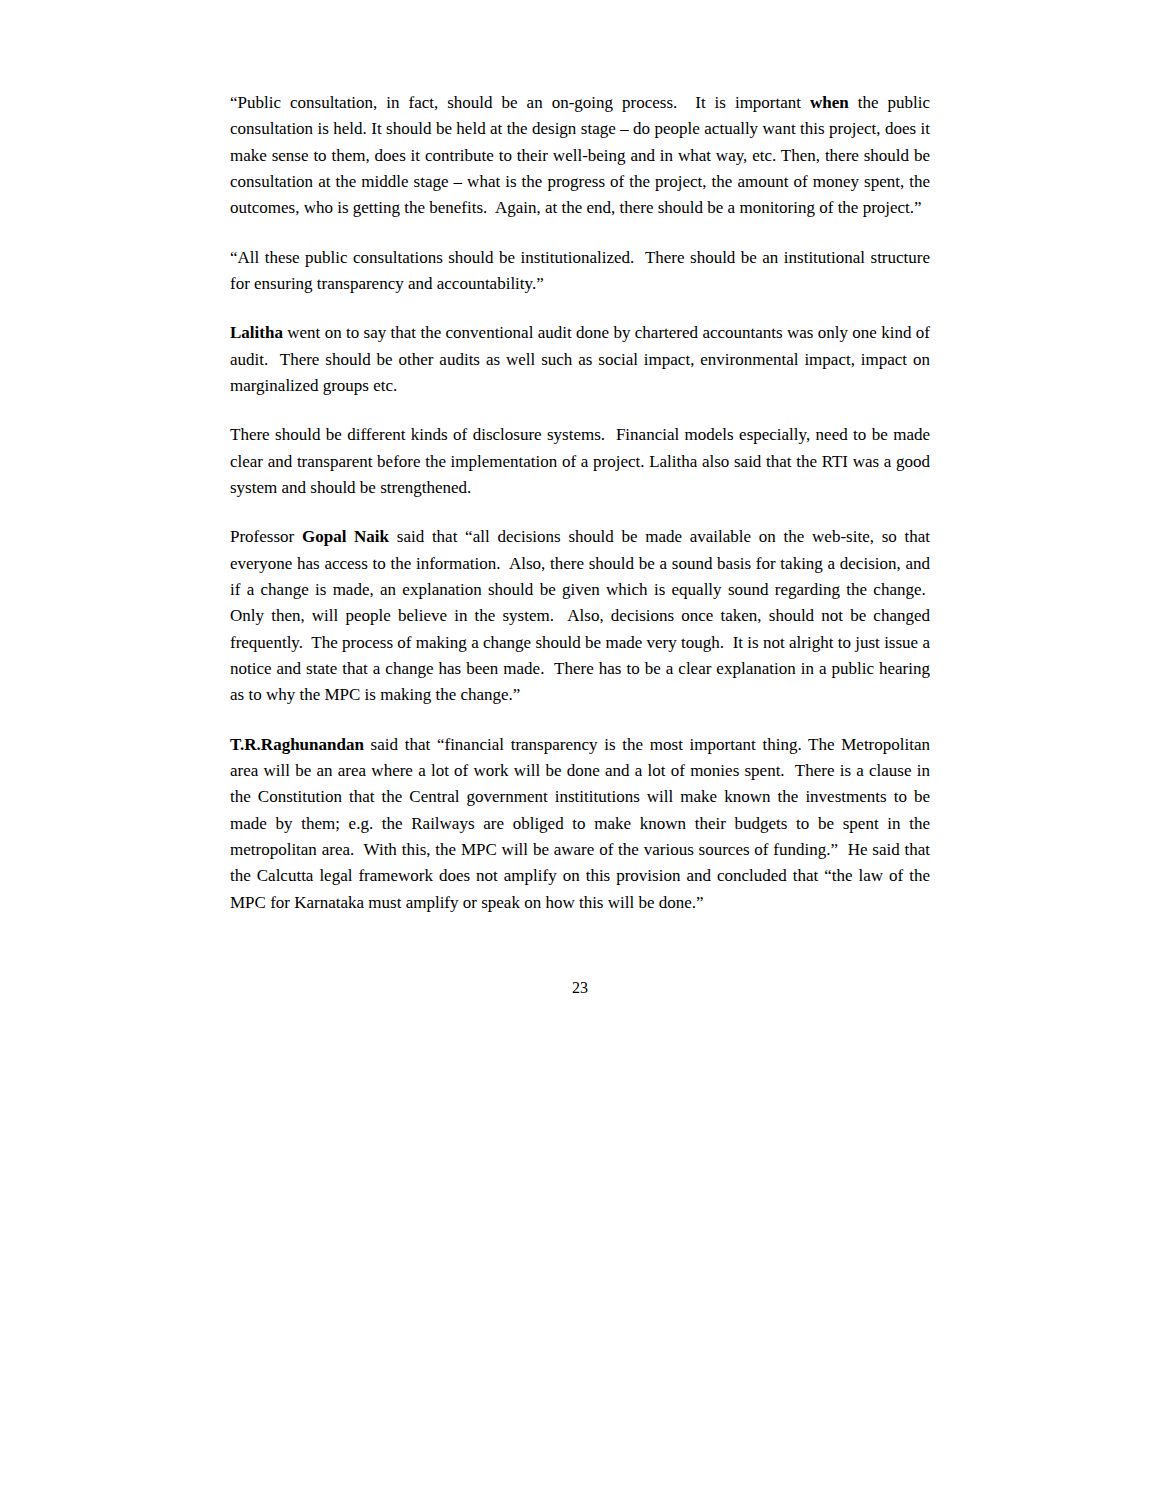“Public consultation, in fact, should be an on-going process. It is important when the public consultation is held. It should be held at the design stage – do people actually want this project, does it make sense to them, does it contribute to their well-being and in what way, etc. Then, there should be consultation at the middle stage – what is the progress of the project, the amount of money spent, the outcomes, who is getting the benefits. Again, at the end, there should be a monitoring of the project.”
“All these public consultations should be institutionalized. There should be an institutional structure for ensuring transparency and accountability.”
Lalitha went on to say that the conventional audit done by chartered accountants was only one kind of audit. There should be other audits as well such as social impact, environmental impact, impact on marginalized groups etc.
There should be different kinds of disclosure systems. Financial models especially, need to be made clear and transparent before the implementation of a project. Lalitha also said that the RTI was a good system and should be strengthened.
Professor Gopal Naik said that “all decisions should be made available on the web-site, so that everyone has access to the information. Also, there should be a sound basis for taking a decision, and if a change is made, an explanation should be given which is equally sound regarding the change. Only then, will people believe in the system. Also, decisions once taken, should not be changed frequently. The process of making a change should be made very tough. It is not alright to just issue a notice and state that a change has been made. There has to be a clear explanation in a public hearing as to why the MPC is making the change.”
T.R.Raghunandan said that “financial transparency is the most important thing. The Metropolitan area will be an area where a lot of work will be done and a lot of monies spent. There is a clause in the Constitution that the Central government instititutions will make known the investments to be made by them; e.g. the Railways are obliged to make known their budgets to be spent in the metropolitan area. With this, the MPC will be aware of the various sources of funding.” He said that the Calcutta legal framework does not amplify on this provision and concluded that “the law of the MPC for Karnataka must amplify or speak on how this will be done.”
23